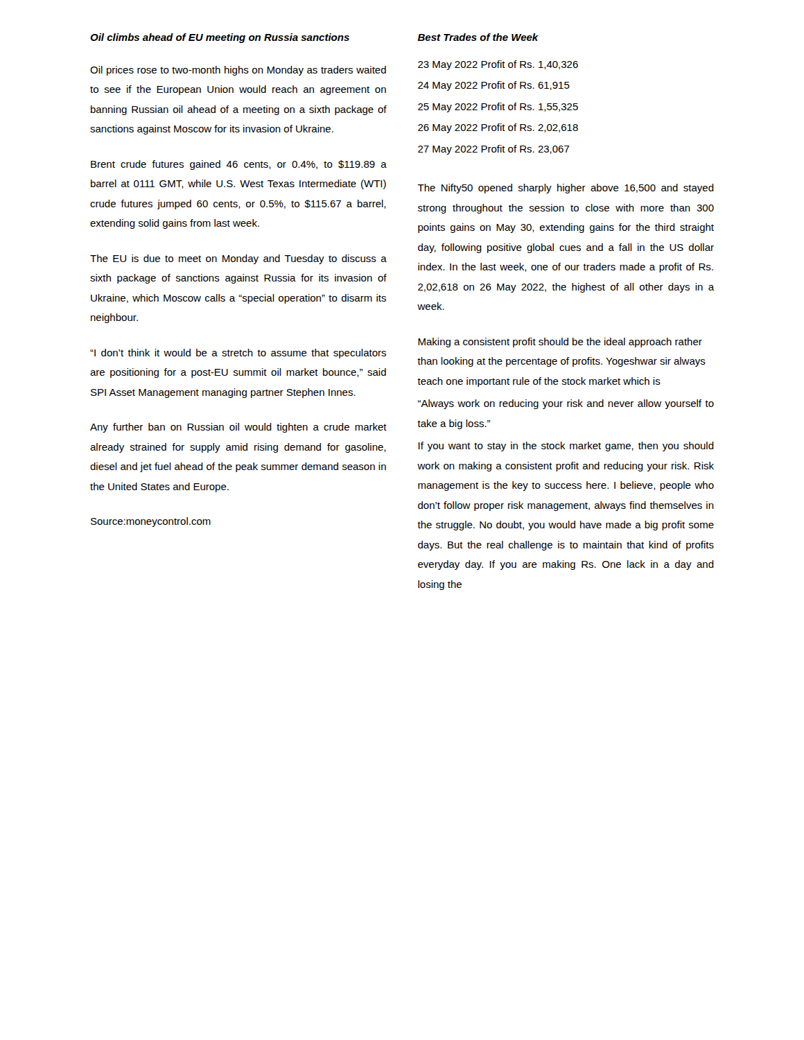Oil climbs ahead of EU meeting on Russia sanctions
Oil prices rose to two-month highs on Monday as traders waited to see if the European Union would reach an agreement on banning Russian oil ahead of a meeting on a sixth package of sanctions against Moscow for its invasion of Ukraine.
Brent crude futures gained 46 cents, or 0.4%, to $119.89 a barrel at 0111 GMT, while U.S. West Texas Intermediate (WTI) crude futures jumped 60 cents, or 0.5%, to $115.67 a barrel, extending solid gains from last week.
The EU is due to meet on Monday and Tuesday to discuss a sixth package of sanctions against Russia for its invasion of Ukraine, which Moscow calls a “special operation” to disarm its neighbour.
“I don’t think it would be a stretch to assume that speculators are positioning for a post-EU summit oil market bounce,” said SPI Asset Management managing partner Stephen Innes.
Any further ban on Russian oil would tighten a crude market already strained for supply amid rising demand for gasoline, diesel and jet fuel ahead of the peak summer demand season in the United States and Europe.
Source:moneycontrol.com
Best Trades of the Week
23 May 2022 Profit of Rs. 1,40,326
24 May 2022 Profit of Rs. 61,915
25 May 2022 Profit of Rs. 1,55,325
26 May 2022 Profit of Rs. 2,02,618
27 May 2022 Profit of Rs. 23,067
The Nifty50 opened sharply higher above 16,500 and stayed strong throughout the session to close with more than 300 points gains on May 30, extending gains for the third straight day, following positive global cues and a fall in the US dollar index. In the last week, one of our traders made a profit of Rs. 2,02,618 on 26 May 2022, the highest of all other days in a week.
Making a consistent profit should be the ideal approach rather than looking at the percentage of profits. Yogeshwar sir always teach one important rule of the stock market which is
“Always work on reducing your risk and never allow yourself to take a big loss.”
If you want to stay in the stock market game, then you should work on making a consistent profit and reducing your risk. Risk management is the key to success here. I believe, people who don’t follow proper risk management, always find themselves in the struggle. No doubt, you would have made a big profit some days. But the real challenge is to maintain that kind of profits everyday day. If you are making Rs. One lack in a day and losing the